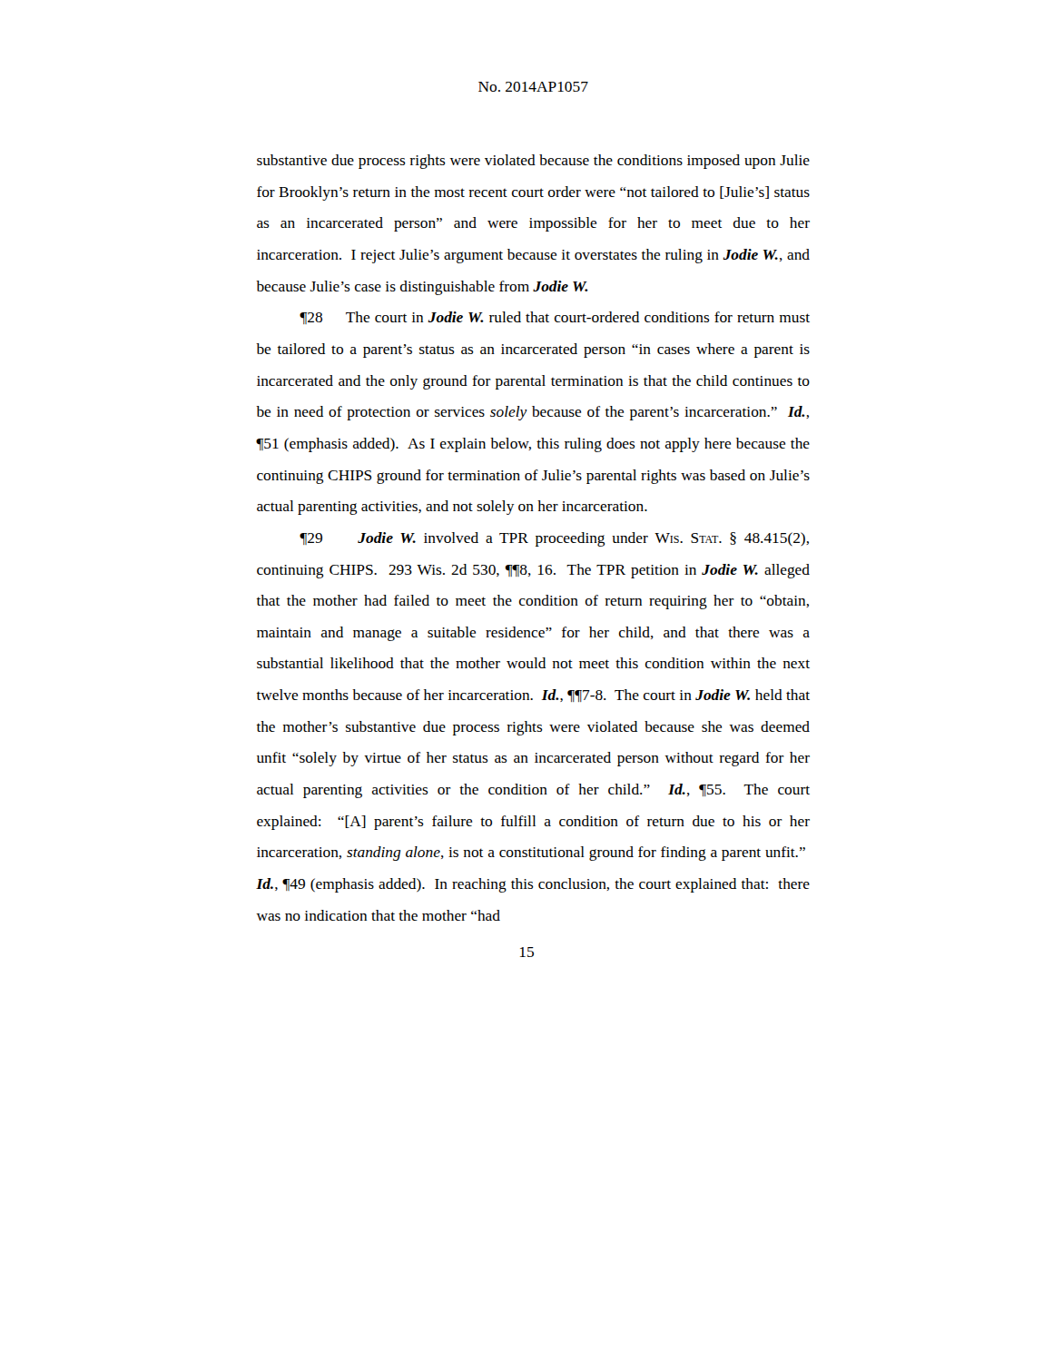No. 2014AP1057
substantive due process rights were violated because the conditions imposed upon Julie for Brooklyn’s return in the most recent court order were “not tailored to [Julie’s] status as an incarcerated person” and were impossible for her to meet due to her incarceration. I reject Julie’s argument because it overstates the ruling in Jodie W., and because Julie’s case is distinguishable from Jodie W.
¶28 The court in Jodie W. ruled that court-ordered conditions for return must be tailored to a parent’s status as an incarcerated person “in cases where a parent is incarcerated and the only ground for parental termination is that the child continues to be in need of protection or services solely because of the parent’s incarceration.” Id., ¶51 (emphasis added). As I explain below, this ruling does not apply here because the continuing CHIPS ground for termination of Julie’s parental rights was based on Julie’s actual parenting activities, and not solely on her incarceration.
¶29 Jodie W. involved a TPR proceeding under Wis. Stat. § 48.415(2), continuing CHIPS. 293 Wis. 2d 530, ¶¶8, 16. The TPR petition in Jodie W. alleged that the mother had failed to meet the condition of return requiring her to “obtain, maintain and manage a suitable residence” for her child, and that there was a substantial likelihood that the mother would not meet this condition within the next twelve months because of her incarceration. Id., ¶¶7-8. The court in Jodie W. held that the mother’s substantive due process rights were violated because she was deemed unfit “solely by virtue of her status as an incarcerated person without regard for her actual parenting activities or the condition of her child.” Id., ¶55. The court explained: “[A] parent’s failure to fulfill a condition of return due to his or her incarceration, standing alone, is not a constitutional ground for finding a parent unfit.” Id., ¶49 (emphasis added). In reaching this conclusion, the court explained that: there was no indication that the mother “had
15